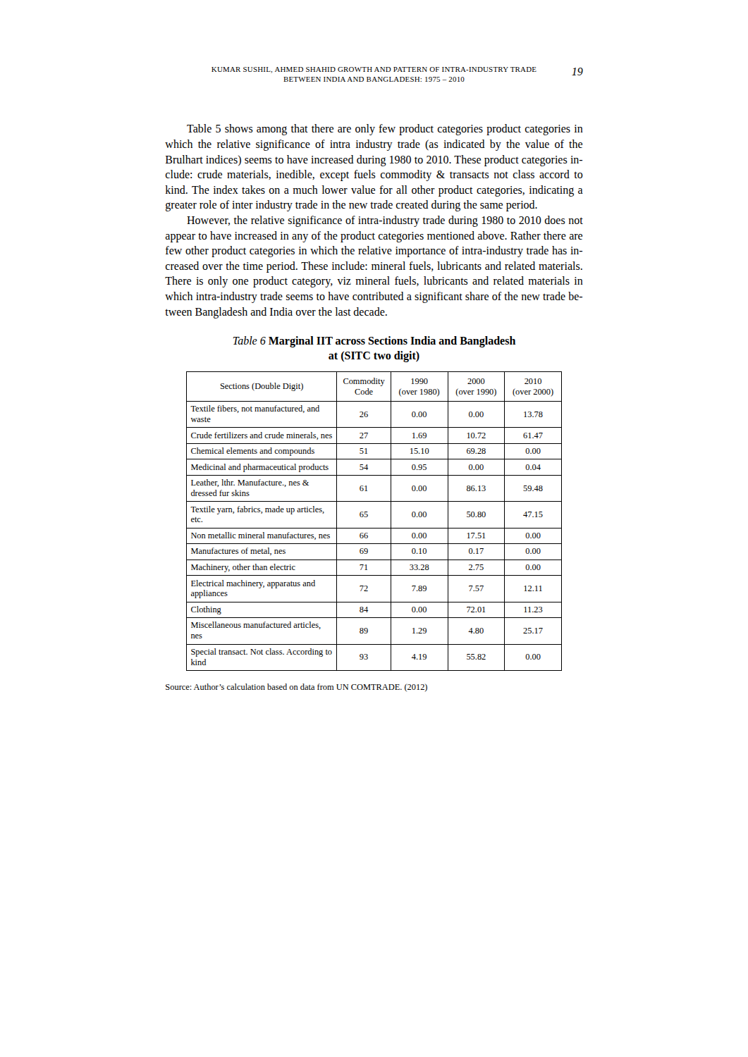Kumar Sushil, Ahmed Shahid Growth and Pattern of Intra-Industry Trade between India and Bangladesh: 1975 – 2010
19
Table 5 shows among that there are only few product categories product categories in which the relative significance of intra industry trade (as indicated by the value of the Brulhart indices) seems to have increased during 1980 to 2010. These product categories include: crude materials, inedible, except fuels commodity & transacts not class accord to kind. The index takes on a much lower value for all other product categories, indicating a greater role of inter industry trade in the new trade created during the same period.
However, the relative significance of intra-industry trade during 1980 to 2010 does not appear to have increased in any of the product categories mentioned above. Rather there are few other product categories in which the relative importance of intra-industry trade has increased over the time period. These include: mineral fuels, lubricants and related materials. There is only one product category, viz mineral fuels, lubricants and related materials in which intra-industry trade seems to have contributed a significant share of the new trade between Bangladesh and India over the last decade.
Table 6 Marginal IIT across Sections India and Bangladesh
at (SITC two digit)
| Sections (Double Digit) | Commodity Code | 1990 (over 1980) | 2000 (over 1990) | 2010 (over 2000) |
| --- | --- | --- | --- | --- |
| Textile fibers, not manufactured, and waste | 26 | 0.00 | 0.00 | 13.78 |
| Crude fertilizers and crude minerals, nes | 27 | 1.69 | 10.72 | 61.47 |
| Chemical elements and compounds | 51 | 15.10 | 69.28 | 0.00 |
| Medicinal and pharmaceutical products | 54 | 0.95 | 0.00 | 0.04 |
| Leather, lthr. Manufacture., nes & dressed fur skins | 61 | 0.00 | 86.13 | 59.48 |
| Textile yarn, fabrics, made up articles, etc. | 65 | 0.00 | 50.80 | 47.15 |
| Non metallic mineral manufactures, nes | 66 | 0.00 | 17.51 | 0.00 |
| Manufactures of metal, nes | 69 | 0.10 | 0.17 | 0.00 |
| Machinery, other than electric | 71 | 33.28 | 2.75 | 0.00 |
| Electrical machinery, apparatus and appliances | 72 | 7.89 | 7.57 | 12.11 |
| Clothing | 84 | 0.00 | 72.01 | 11.23 |
| Miscellaneous manufactured articles, nes | 89 | 1.29 | 4.80 | 25.17 |
| Special transact. Not class. According to kind | 93 | 4.19 | 55.82 | 0.00 |
Source: Author’s calculation based on data from UN COMTRADE. (2012)